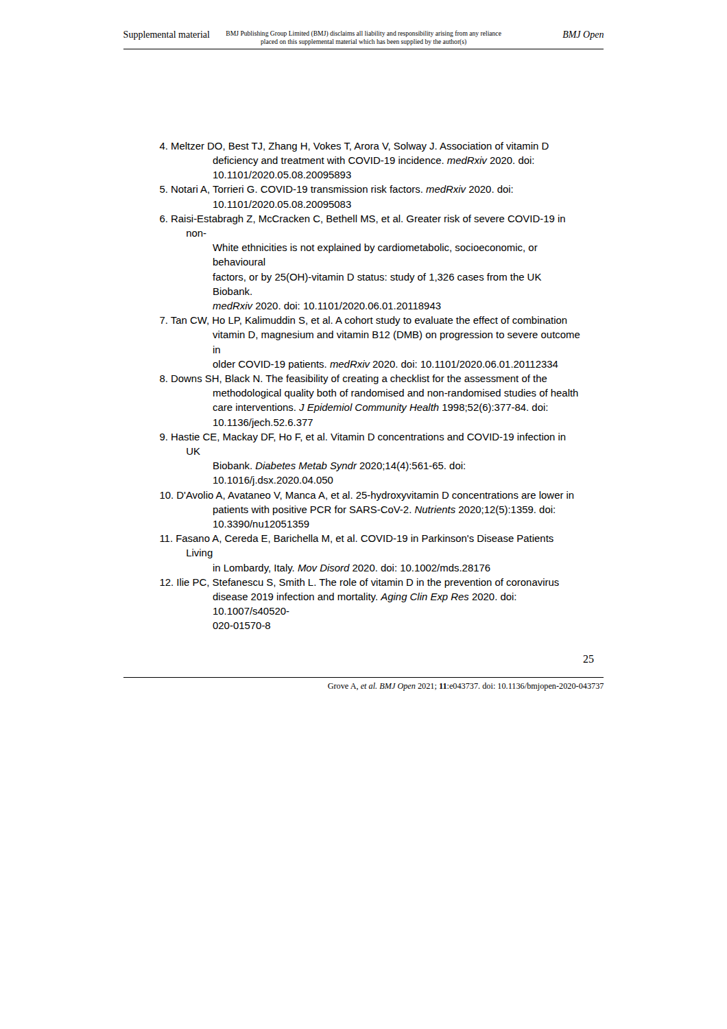| Supplemental material | BMJ Publishing Group Limited (BMJ) disclaims all liability and responsibility arising from any reliance placed on this supplemental material which has been supplied by the author(s) | BMJ Open |
4. Meltzer DO, Best TJ, Zhang H, Vokes T, Arora V, Solway J. Association of vitamin D deficiency and treatment with COVID-19 incidence. medRxiv 2020. doi: 10.1101/2020.05.08.20095893
5. Notari A, Torrieri G. COVID-19 transmission risk factors. medRxiv 2020. doi: 10.1101/2020.05.08.20095083
6. Raisi-Estabragh Z, McCracken C, Bethell MS, et al. Greater risk of severe COVID-19 in non- White ethnicities is not explained by cardiometabolic, socioeconomic, or behavioural factors, or by 25(OH)-vitamin D status: study of 1,326 cases from the UK Biobank. medRxiv 2020. doi: 10.1101/2020.06.01.20118943
7. Tan CW, Ho LP, Kalimuddin S, et al. A cohort study to evaluate the effect of combination vitamin D, magnesium and vitamin B12 (DMB) on progression to severe outcome in older COVID-19 patients. medRxiv 2020. doi: 10.1101/2020.06.01.20112334
8. Downs SH, Black N. The feasibility of creating a checklist for the assessment of the methodological quality both of randomised and non-randomised studies of health care interventions. J Epidemiol Community Health 1998;52(6):377-84. doi: 10.1136/jech.52.6.377
9. Hastie CE, Mackay DF, Ho F, et al. Vitamin D concentrations and COVID-19 infection in UK Biobank. Diabetes Metab Syndr 2020;14(4):561-65. doi: 10.1016/j.dsx.2020.04.050
10. D'Avolio A, Avataneo V, Manca A, et al. 25-hydroxyvitamin D concentrations are lower in patients with positive PCR for SARS-CoV-2. Nutrients 2020;12(5):1359. doi: 10.3390/nu12051359
11. Fasano A, Cereda E, Barichella M, et al. COVID-19 in Parkinson's Disease Patients Living in Lombardy, Italy. Mov Disord 2020. doi: 10.1002/mds.28176
12. Ilie PC, Stefanescu S, Smith L. The role of vitamin D in the prevention of coronavirus disease 2019 infection and mortality. Aging Clin Exp Res 2020. doi: 10.1007/s40520- 020-01570-8
25
Grove A, et al. BMJ Open 2021; 11:e043737. doi: 10.1136/bmjopen-2020-043737